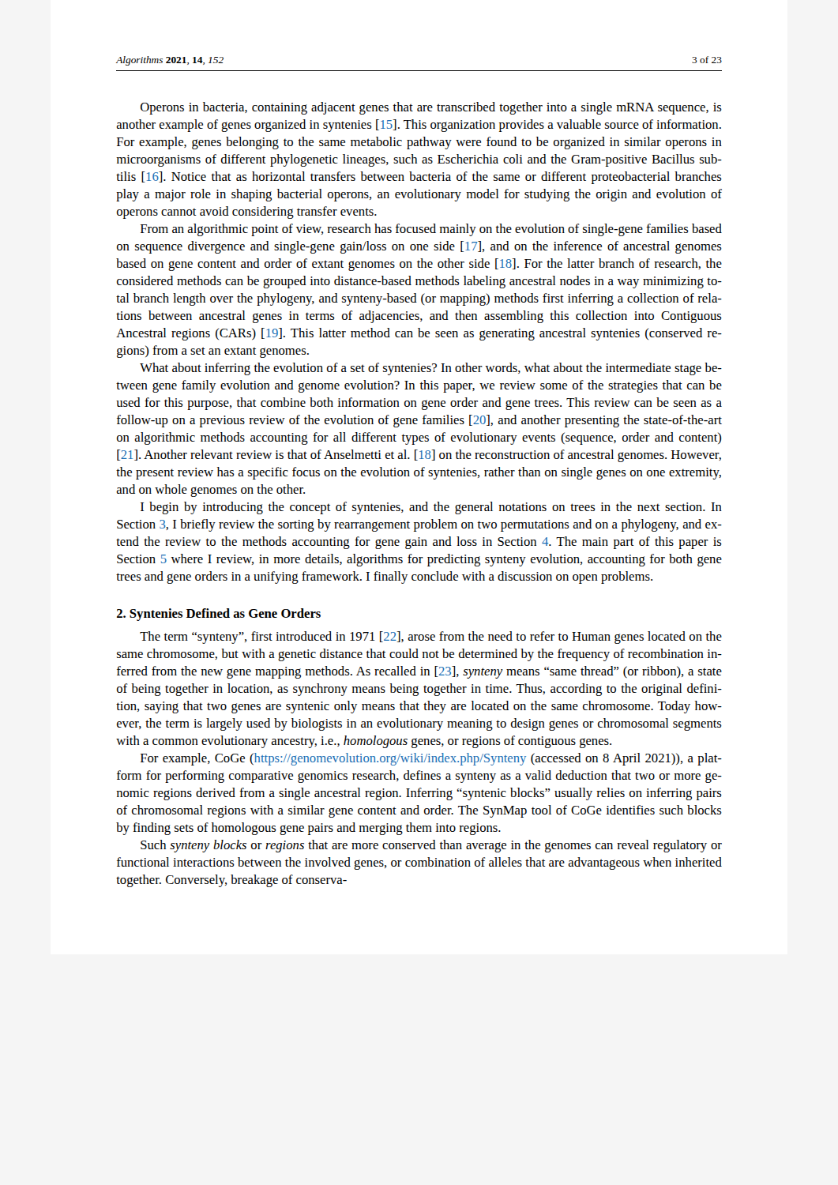Algorithms 2021, 14, 152 3 of 23
Operons in bacteria, containing adjacent genes that are transcribed together into a single mRNA sequence, is another example of genes organized in syntenies [15]. This organization provides a valuable source of information. For example, genes belonging to the same metabolic pathway were found to be organized in similar operons in microorganisms of different phylogenetic lineages, such as Escherichia coli and the Gram-positive Bacillus subtilis [16]. Notice that as horizontal transfers between bacteria of the same or different proteobacterial branches play a major role in shaping bacterial operons, an evolutionary model for studying the origin and evolution of operons cannot avoid considering transfer events.
From an algorithmic point of view, research has focused mainly on the evolution of single-gene families based on sequence divergence and single-gene gain/loss on one side [17], and on the inference of ancestral genomes based on gene content and order of extant genomes on the other side [18]. For the latter branch of research, the considered methods can be grouped into distance-based methods labeling ancestral nodes in a way minimizing total branch length over the phylogeny, and synteny-based (or mapping) methods first inferring a collection of relations between ancestral genes in terms of adjacencies, and then assembling this collection into Contiguous Ancestral regions (CARs) [19]. This latter method can be seen as generating ancestral syntenies (conserved regions) from a set an extant genomes.
What about inferring the evolution of a set of syntenies? In other words, what about the intermediate stage between gene family evolution and genome evolution? In this paper, we review some of the strategies that can be used for this purpose, that combine both information on gene order and gene trees. This review can be seen as a follow-up on a previous review of the evolution of gene families [20], and another presenting the state-of-the-art on algorithmic methods accounting for all different types of evolutionary events (sequence, order and content) [21]. Another relevant review is that of Anselmetti et al. [18] on the reconstruction of ancestral genomes. However, the present review has a specific focus on the evolution of syntenies, rather than on single genes on one extremity, and on whole genomes on the other.
I begin by introducing the concept of syntenies, and the general notations on trees in the next section. In Section 3, I briefly review the sorting by rearrangement problem on two permutations and on a phylogeny, and extend the review to the methods accounting for gene gain and loss in Section 4. The main part of this paper is Section 5 where I review, in more details, algorithms for predicting synteny evolution, accounting for both gene trees and gene orders in a unifying framework. I finally conclude with a discussion on open problems.
2. Syntenies Defined as Gene Orders
The term “synteny”, first introduced in 1971 [22], arose from the need to refer to Human genes located on the same chromosome, but with a genetic distance that could not be determined by the frequency of recombination inferred from the new gene mapping methods. As recalled in [23], synteny means “same thread” (or ribbon), a state of being together in location, as synchrony means being together in time. Thus, according to the original definition, saying that two genes are syntenic only means that they are located on the same chromosome. Today however, the term is largely used by biologists in an evolutionary meaning to design genes or chromosomal segments with a common evolutionary ancestry, i.e., homologous genes, or regions of contiguous genes.
For example, CoGe (https://genomevolution.org/wiki/index.php/Synteny (accessed on 8 April 2021)), a platform for performing comparative genomics research, defines a synteny as a valid deduction that two or more genomic regions derived from a single ancestral region. Inferring “syntenic blocks” usually relies on inferring pairs of chromosomal regions with a similar gene content and order. The SynMap tool of CoGe identifies such blocks by finding sets of homologous gene pairs and merging them into regions.
Such synteny blocks or regions that are more conserved than average in the genomes can reveal regulatory or functional interactions between the involved genes, or combination of alleles that are advantageous when inherited together. Conversely, breakage of conserva-